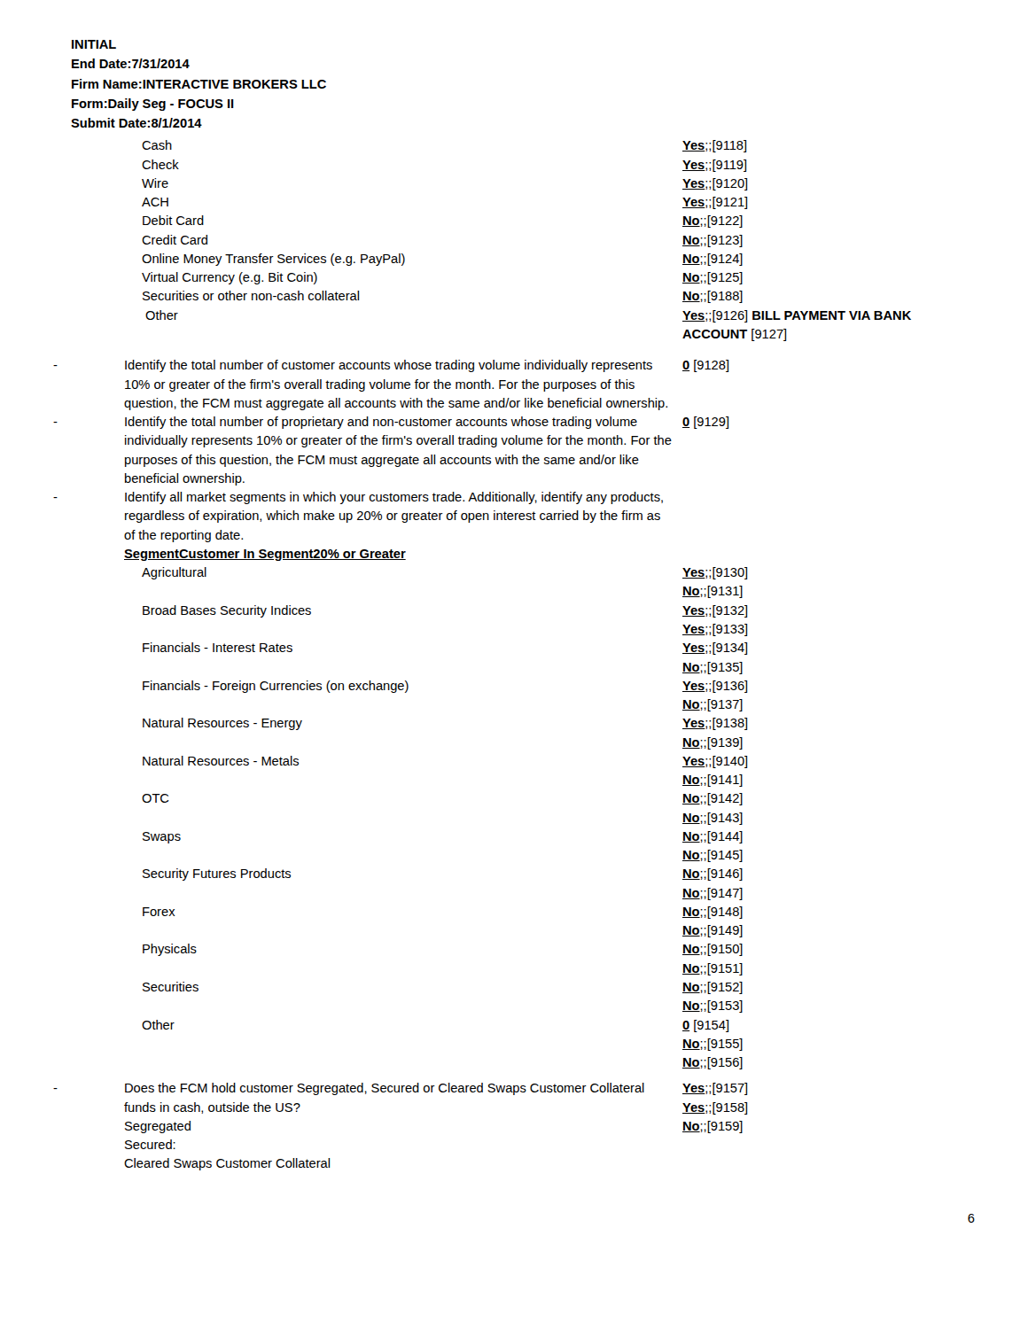INITIAL
End Date:7/31/2014
Firm Name:INTERACTIVE BROKERS LLC
Form:Daily Seg - FOCUS II
Submit Date:8/1/2014
| | Cash | Yes ;;[9118] |
| | Check | Yes ;;[9119] |
| | Wire | Yes ;;[9120] |
| | ACH | Yes ;;[9121] |
| | Debit Card | No ;;[9122] |
| | Credit Card | No ;;[9123] |
| | Online Money Transfer Services (e.g. PayPal) | No ;;[9124] |
| | Virtual Currency (e.g. Bit Coin) | No ;;[9125] |
| | Securities or other non-cash collateral | No ;;[9188] |
| | Other | Yes ;;[9126] BILL PAYMENT VIA BANK ACCOUNT [9127] |
| - | Identify the total number of customer accounts whose trading volume individually represents 10% or greater of the firm's overall trading volume for the month. For the purposes of this question, the FCM must aggregate all accounts with the same and/or like beneficial ownership. | 0 [9128] |
| - | Identify the total number of proprietary and non-customer accounts whose trading volume individually represents 10% or greater of the firm's overall trading volume for the month. For the purposes of this question, the FCM must aggregate all accounts with the same and/or like beneficial ownership. | 0 [9129] |
| - | Identify all market segments in which your customers trade. Additionally, identify any products, regardless of expiration, which make up 20% or greater of open interest carried by the firm as of the reporting date. | |
| | SegmentCustomer In Segment20% or Greater | |
| | Agricultural | Yes ;;[9130] No ;;[9131] |
| | Broad Bases Security Indices | Yes ;;[9132] Yes ;;[9133] |
| | Financials - Interest Rates | Yes ;;[9134] No ;;[9135] |
| | Financials - Foreign Currencies (on exchange) | Yes ;;[9136] No ;;[9137] |
| | Natural Resources - Energy | Yes ;;[9138] No ;;[9139] |
| | Natural Resources - Metals | Yes ;;[9140] No ;;[9141] |
| | OTC | No ;;[9142] No ;;[9143] |
| | Swaps | No ;;[9144] No ;;[9145] |
| | Security Futures Products | No ;;[9146] No ;;[9147] |
| | Forex | No ;;[9148] No ;;[9149] |
| | Physicals | No ;;[9150] No ;;[9151] |
| | Securities | No ;;[9152] No ;;[9153] |
| | Other | 0 [9154] No ;;[9155] No ;;[9156] |
| - | Does the FCM hold customer Segregated, Secured or Cleared Swaps Customer Collateral funds in cash, outside the US? Segregated Secured: Cleared Swaps Customer Collateral | Yes ;;[9157] Yes ;;[9158] No ;;[9159] |
6